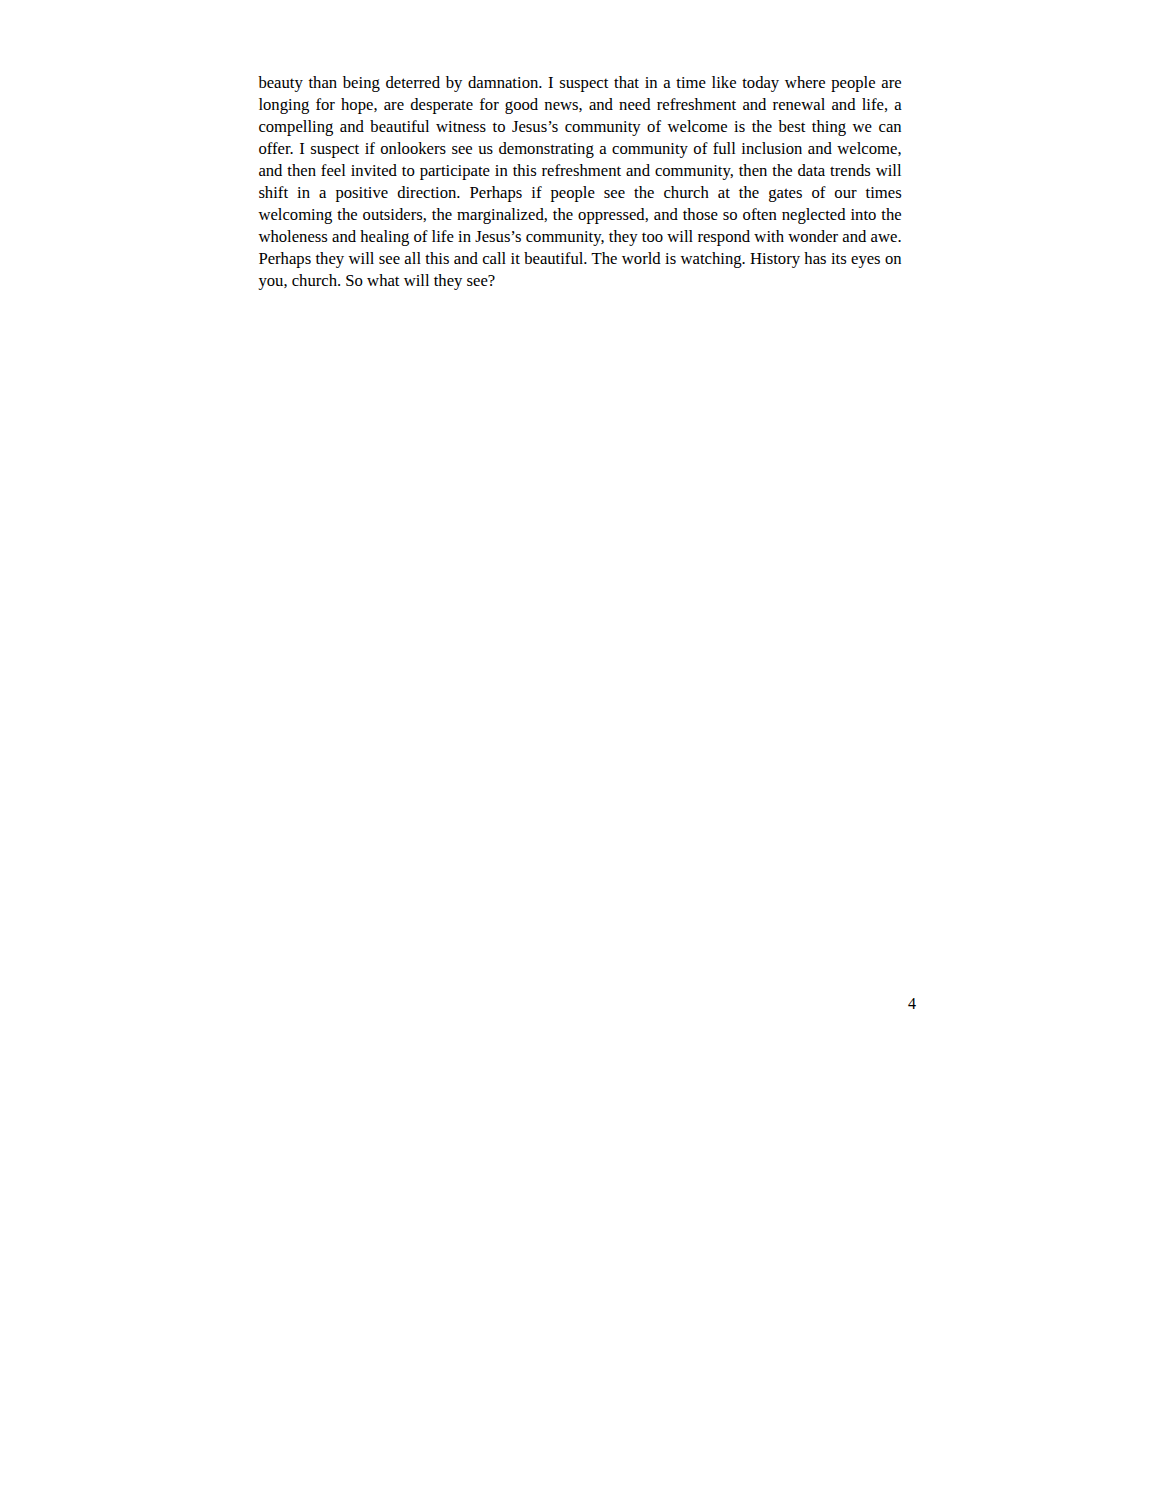beauty than being deterred by damnation. I suspect that in a time like today where people are longing for hope, are desperate for good news, and need refreshment and renewal and life, a compelling and beautiful witness to Jesus’s community of welcome is the best thing we can offer. I suspect if onlookers see us demonstrating a community of full inclusion and welcome, and then feel invited to participate in this refreshment and community, then the data trends will shift in a positive direction. Perhaps if people see the church at the gates of our times welcoming the outsiders, the marginalized, the oppressed, and those so often neglected into the wholeness and healing of life in Jesus’s community, they too will respond with wonder and awe. Perhaps they will see all this and call it beautiful. The world is watching. History has its eyes on you, church. So what will they see?
4